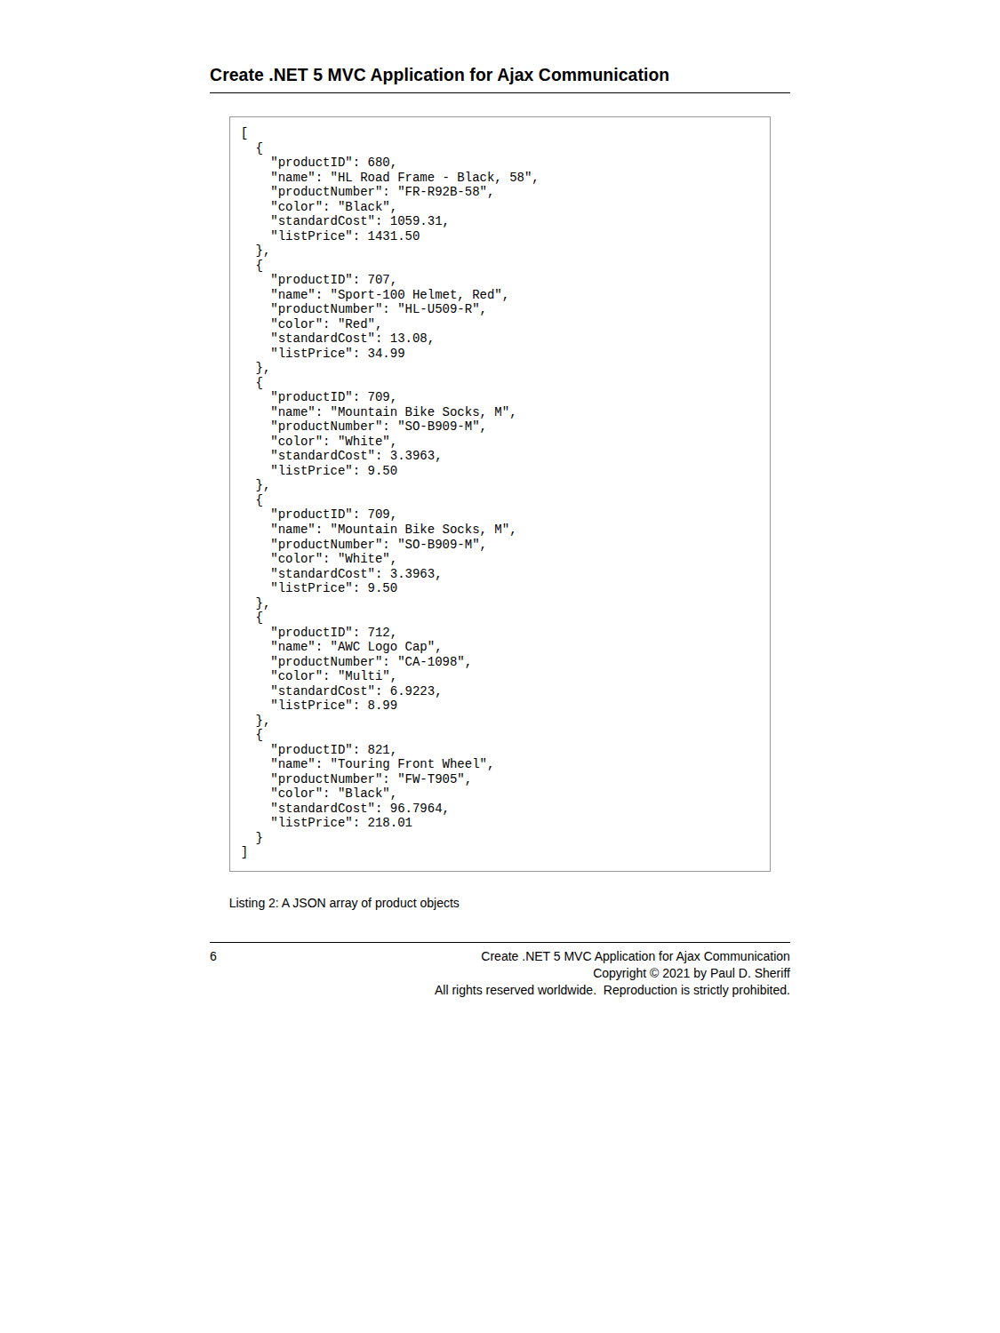Create .NET 5 MVC Application for Ajax Communication
[
  {
    "productID": 680,
    "name": "HL Road Frame - Black, 58",
    "productNumber": "FR-R92B-58",
    "color": "Black",
    "standardCost": 1059.31,
    "listPrice": 1431.50
  },
  {
    "productID": 707,
    "name": "Sport-100 Helmet, Red",
    "productNumber": "HL-U509-R",
    "color": "Red",
    "standardCost": 13.08,
    "listPrice": 34.99
  },
  {
    "productID": 709,
    "name": "Mountain Bike Socks, M",
    "productNumber": "SO-B909-M",
    "color": "White",
    "standardCost": 3.3963,
    "listPrice": 9.50
  },
  {
    "productID": 709,
    "name": "Mountain Bike Socks, M",
    "productNumber": "SO-B909-M",
    "color": "White",
    "standardCost": 3.3963,
    "listPrice": 9.50
  },
  {
    "productID": 712,
    "name": "AWC Logo Cap",
    "productNumber": "CA-1098",
    "color": "Multi",
    "standardCost": 6.9223,
    "listPrice": 8.99
  },
  {
    "productID": 821,
    "name": "Touring Front Wheel",
    "productNumber": "FW-T905",
    "color": "Black",
    "standardCost": 96.7964,
    "listPrice": 218.01
  }
]
Listing 2: A JSON array of product objects
6
Create .NET 5 MVC Application for Ajax Communication
Copyright © 2021 by Paul D. Sheriff
All rights reserved worldwide. Reproduction is strictly prohibited.